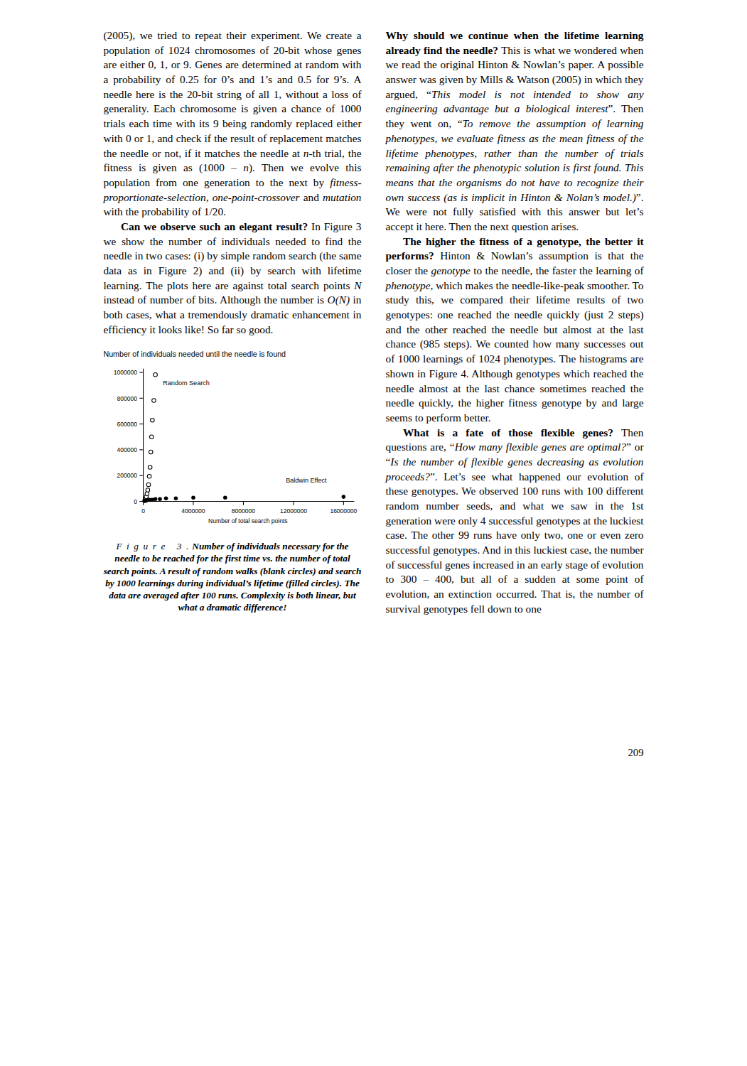(2005), we tried to repeat their experiment. We create a population of 1024 chromosomes of 20-bit whose genes are either 0, 1, or 9. Genes are determined at random with a probability of 0.25 for 0’s and 1’s and 0.5 for 9’s. A needle here is the 20-bit string of all 1, without a loss of generality. Each chromosome is given a chance of 1000 trials each time with its 9 being randomly replaced either with 0 or 1, and check if the result of replacement matches the needle or not, if it matches the needle at n-th trial, the fitness is given as (1000 – n). Then we evolve this population from one generation to the next by fitness-proportionate-selection, one-point-crossover and mutation with the probability of 1/20.
Can we observe such an elegant result? In Figure 3 we show the number of individuals needed to find the needle in two cases: (i) by simple random search (the same data as in Figure 2) and (ii) by search with lifetime learning. The plots here are against total search points N instead of number of bits. Although the number is O(N) in both cases, what a tremendously dramatic enhancement in efficiency it looks like! So far so good.
Number of individuals needed until the needle is found
1000000 800000 600000 400000 200000 0 0 4000000 8000000 12000000 16000000 Number of total search points Random Search Baldwin Effect
F i g u r e 3 . Number of individuals necessary for the needle to be reached for the first time vs. the number of total search points. A result of random walks (blank circles) and search by 1000 learnings during individual’s lifetime (filled circles). The data are averaged after 100 runs. Complexity is both linear, but what a dramatic difference!
Why should we continue when the lifetime learning already find the needle? This is what we wondered when we read the original Hinton & Nowlan’s paper. A possible answer was given by Mills & Watson (2005) in which they argued, “This model is not intended to show any engineering advantage but a biological interest”. Then they went on, “To remove the assumption of learning phenotypes, we evaluate fitness as the mean fitness of the lifetime phenotypes, rather than the number of trials remaining after the phenotypic solution is first found. This means that the organisms do not have to recognize their own success (as is implicit in Hinton & Nolan’s model.)”. We were not fully satisfied with this answer but let’s accept it here. Then the next question arises.
The higher the fitness of a genotype, the better it performs? Hinton & Nowlan’s assumption is that the closer the genotype to the needle, the faster the learning of phenotype, which makes the needle-like-peak smoother. To study this, we compared their lifetime results of two genotypes: one reached the needle quickly (just 2 steps) and the other reached the needle but almost at the last chance (985 steps). We counted how many successes out of 1000 learnings of 1024 phenotypes. The histograms are shown in Figure 4. Although genotypes which reached the needle almost at the last chance sometimes reached the needle quickly, the higher fitness genotype by and large seems to perform better.
What is a fate of those flexible genes? Then questions are, “How many flexible genes are optimal?” or “Is the number of flexible genes decreasing as evolution proceeds?”. Let’s see what happened our evolution of these genotypes. We observed 100 runs with 100 different random number seeds, and what we saw in the 1st generation were only 4 successful genotypes at the luckiest case. The other 99 runs have only two, one or even zero successful genotypes. And in this luckiest case, the number of successful genes increased in an early stage of evolution to 300 – 400, but all of a sudden at some point of evolution, an extinction occurred. That is, the number of survival genotypes fell down to one
209